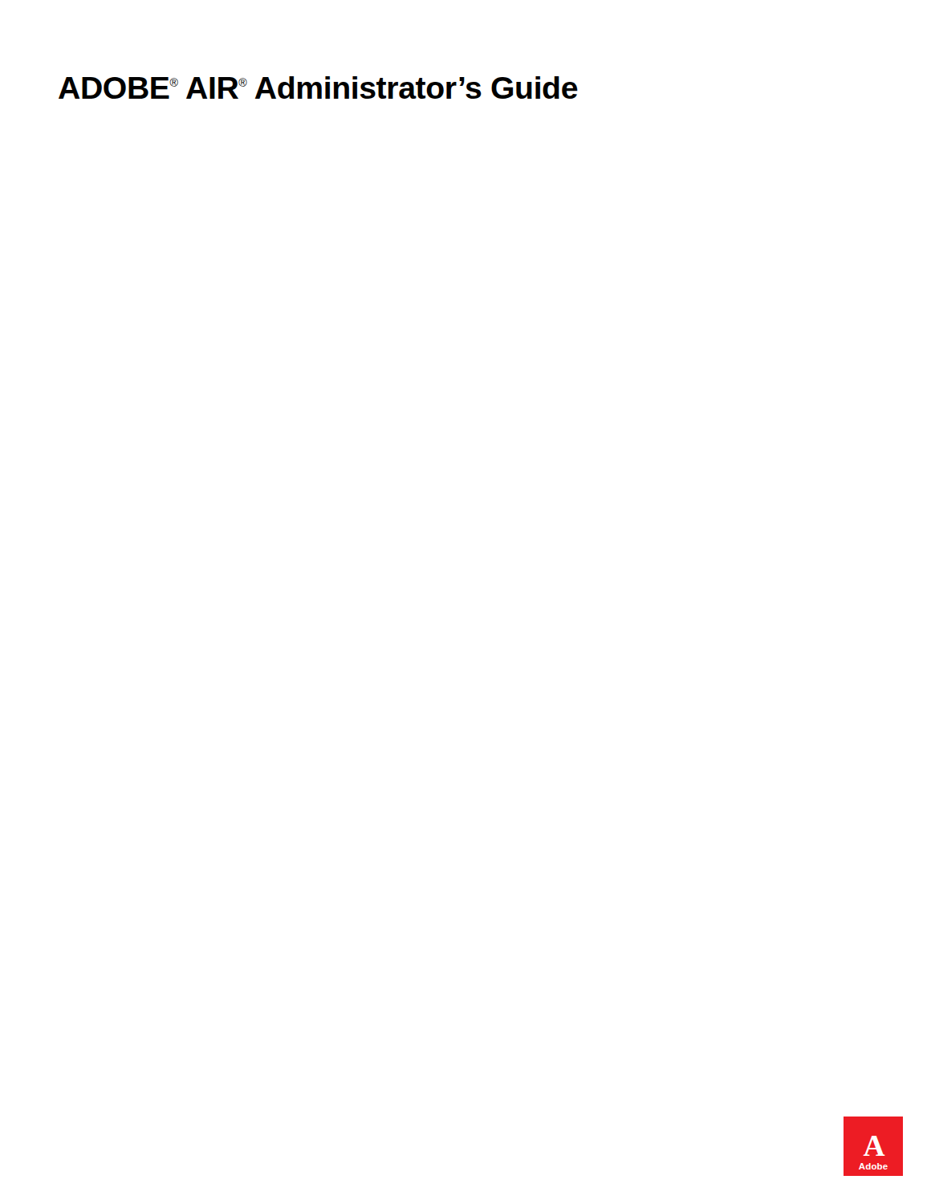ADOBE® AIR® Administrator’s Guide
A Adobe